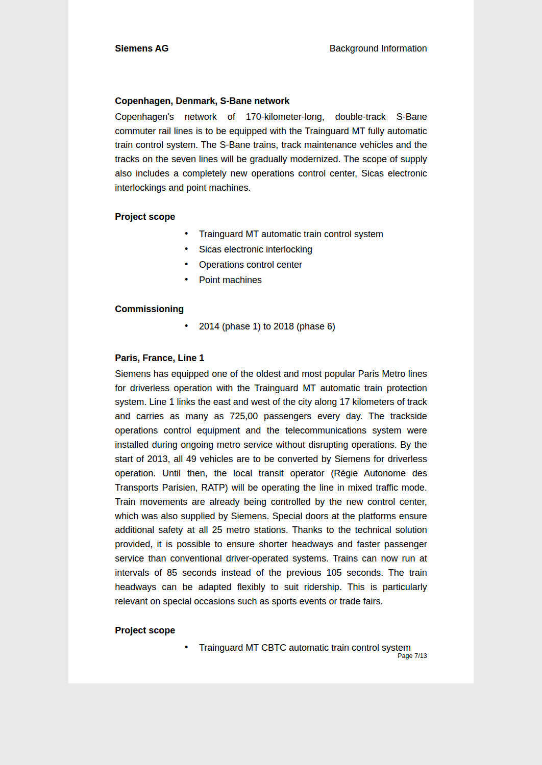Siemens AG
Background Information
Copenhagen, Denmark, S-Bane network
Copenhagen's network of 170-kilometer-long, double-track S-Bane commuter rail lines is to be equipped with the Trainguard MT fully automatic train control system. The S-Bane trains, track maintenance vehicles and the tracks on the seven lines will be gradually modernized. The scope of supply also includes a completely new operations control center, Sicas electronic interlockings and point machines.
Project scope
Trainguard MT automatic train control system
Sicas electronic interlocking
Operations control center
Point machines
Commissioning
2014 (phase 1) to 2018 (phase 6)
Paris, France, Line 1
Siemens has equipped one of the oldest and most popular Paris Metro lines for driverless operation with the Trainguard MT automatic train protection system. Line 1 links the east and west of the city along 17 kilometers of track and carries as many as 725,00 passengers every day. The trackside operations control equipment and the telecommunications system were installed during ongoing metro service without disrupting operations. By the start of 2013, all 49 vehicles are to be converted by Siemens for driverless operation. Until then, the local transit operator (Régie Autonome des Transports Parisien, RATP) will be operating the line in mixed traffic mode. Train movements are already being controlled by the new control center, which was also supplied by Siemens. Special doors at the platforms ensure additional safety at all 25 metro stations. Thanks to the technical solution provided, it is possible to ensure shorter headways and faster passenger service than conventional driver-operated systems. Trains can now run at intervals of 85 seconds instead of the previous 105 seconds. The train headways can be adapted flexibly to suit ridership. This is particularly relevant on special occasions such as sports events or trade fairs.
Project scope
Trainguard MT CBTC automatic train control system
Page 7/13